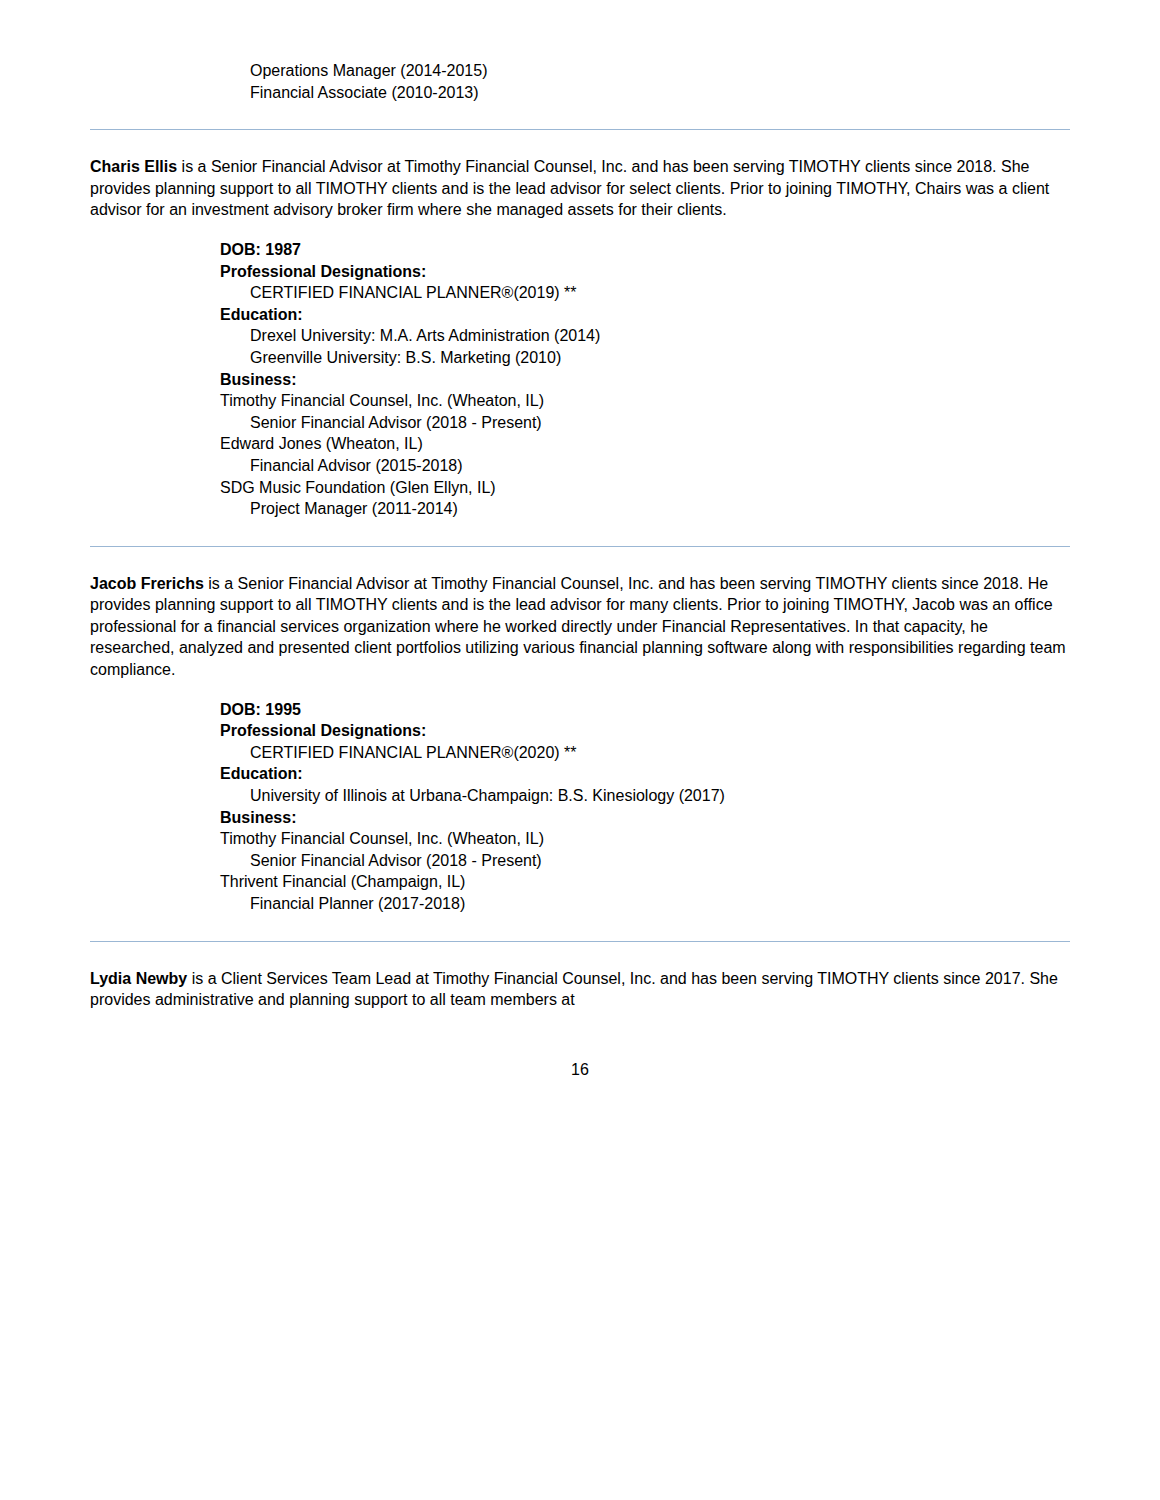Operations Manager (2014-2015)
Financial Associate (2010-2013)
Charis Ellis is a Senior Financial Advisor at Timothy Financial Counsel, Inc. and has been serving TIMOTHY clients since 2018. She provides planning support to all TIMOTHY clients and is the lead advisor for select clients. Prior to joining TIMOTHY, Chairs was a client advisor for an investment advisory broker firm where she managed assets for their clients.
DOB: 1987
Professional Designations:
CERTIFIED FINANCIAL PLANNER®(2019) **
Education:
Drexel University: M.A. Arts Administration (2014)
Greenville University: B.S. Marketing (2010)
Business:
Timothy Financial Counsel, Inc. (Wheaton, IL)
Senior Financial Advisor (2018 - Present)
Edward Jones (Wheaton, IL)
Financial Advisor (2015-2018)
SDG Music Foundation (Glen Ellyn, IL)
Project Manager (2011-2014)
Jacob Frerichs is a Senior Financial Advisor at Timothy Financial Counsel, Inc. and has been serving TIMOTHY clients since 2018. He provides planning support to all TIMOTHY clients and is the lead advisor for many clients. Prior to joining TIMOTHY, Jacob was an office professional for a financial services organization where he worked directly under Financial Representatives. In that capacity, he researched, analyzed and presented client portfolios utilizing various financial planning software along with responsibilities regarding team compliance.
DOB: 1995
Professional Designations:
CERTIFIED FINANCIAL PLANNER®(2020) **
Education:
University of Illinois at Urbana-Champaign: B.S. Kinesiology (2017)
Business:
Timothy Financial Counsel, Inc. (Wheaton, IL)
Senior Financial Advisor (2018 - Present)
Thrivent Financial (Champaign, IL)
Financial Planner (2017-2018)
Lydia Newby is a Client Services Team Lead at Timothy Financial Counsel, Inc. and has been serving TIMOTHY clients since 2017. She provides administrative and planning support to all team members at
16